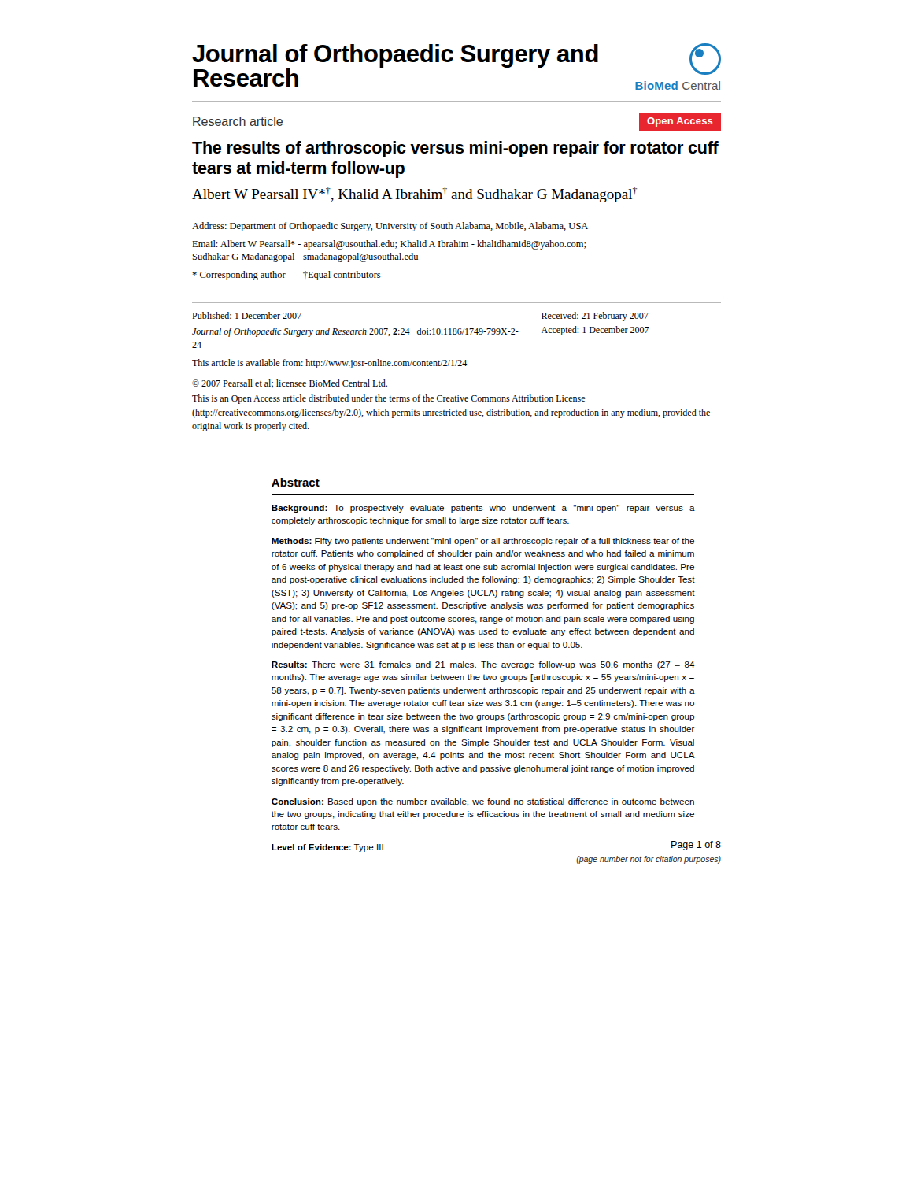Journal of Orthopaedic Surgery and Research
BioMed Central
Research article
Open Access
The results of arthroscopic versus mini-open repair for rotator cuff tears at mid-term follow-up
Albert W Pearsall IV*†, Khalid A Ibrahim† and Sudhakar G Madanagopal†
Address: Department of Orthopaedic Surgery, University of South Alabama, Mobile, Alabama, USA
Email: Albert W Pearsall* - apearsal@usouthal.edu; Khalid A Ibrahim - khalidhamid8@yahoo.com;
Sudhakar G Madanagopal - smadanagopal@usouthal.edu
* Corresponding author †Equal contributors
Published: 1 December 2007
Journal of Orthopaedic Surgery and Research 2007, 2:24 doi:10.1186/1749-799X-2-24
This article is available from: http://www.josr-online.com/content/2/1/24
Received: 21 February 2007
Accepted: 1 December 2007
© 2007 Pearsall et al; licensee BioMed Central Ltd.
This is an Open Access article distributed under the terms of the Creative Commons Attribution License (http://creativecommons.org/licenses/by/2.0), which permits unrestricted use, distribution, and reproduction in any medium, provided the original work is properly cited.
Abstract
Background: To prospectively evaluate patients who underwent a "mini-open" repair versus a completely arthroscopic technique for small to large size rotator cuff tears.
Methods: Fifty-two patients underwent "mini-open" or all arthroscopic repair of a full thickness tear of the rotator cuff. Patients who complained of shoulder pain and/or weakness and who had failed a minimum of 6 weeks of physical therapy and had at least one sub-acromial injection were surgical candidates. Pre and post-operative clinical evaluations included the following: 1) demographics; 2) Simple Shoulder Test (SST); 3) University of California, Los Angeles (UCLA) rating scale; 4) visual analog pain assessment (VAS); and 5) pre-op SF12 assessment. Descriptive analysis was performed for patient demographics and for all variables. Pre and post outcome scores, range of motion and pain scale were compared using paired t-tests. Analysis of variance (ANOVA) was used to evaluate any effect between dependent and independent variables. Significance was set at p is less than or equal to 0.05.
Results: There were 31 females and 21 males. The average follow-up was 50.6 months (27 – 84 months). The average age was similar between the two groups [arthroscopic x = 55 years/mini-open x = 58 years, p = 0.7]. Twenty-seven patients underwent arthroscopic repair and 25 underwent repair with a mini-open incision. The average rotator cuff tear size was 3.1 cm (range: 1–5 centimeters). There was no significant difference in tear size between the two groups (arthroscopic group = 2.9 cm/mini-open group = 3.2 cm, p = 0.3). Overall, there was a significant improvement from pre-operative status in shoulder pain, shoulder function as measured on the Simple Shoulder test and UCLA Shoulder Form. Visual analog pain improved, on average, 4.4 points and the most recent Short Shoulder Form and UCLA scores were 8 and 26 respectively. Both active and passive glenohumeral joint range of motion improved significantly from pre-operatively.
Conclusion: Based upon the number available, we found no statistical difference in outcome between the two groups, indicating that either procedure is efficacious in the treatment of small and medium size rotator cuff tears.
Level of Evidence: Type III
Page 1 of 8
(page number not for citation purposes)